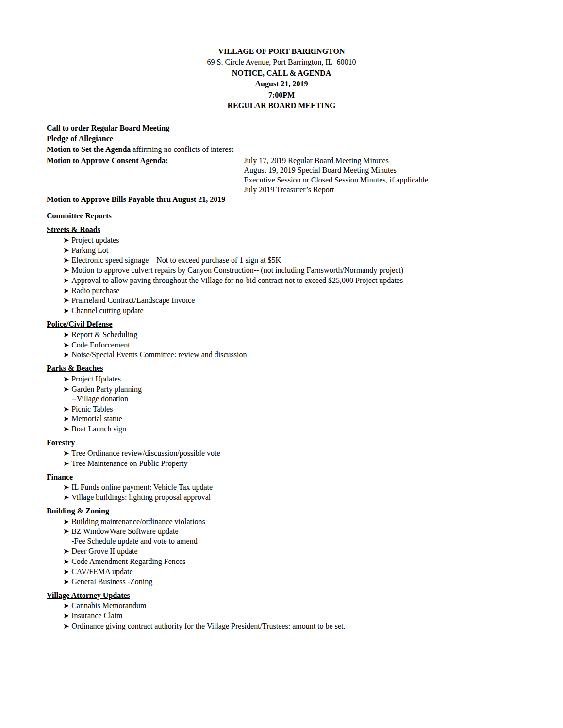VILLAGE OF PORT BARRINGTON
69 S. Circle Avenue, Port Barrington, IL 60010
NOTICE, CALL & AGENDA
August 21, 2019
7:00PM
REGULAR BOARD MEETING
Call to order Regular Board Meeting
Pledge of Allegiance
Motion to Set the Agenda affirming no conflicts of interest
| Motion to Approve Consent Agenda: | July 17, 2019 Regular Board Meeting Minutes |
| | August 19, 2019 Special Board Meeting Minutes |
| | Executive Session or Closed Session Minutes, if applicable |
| | July 2019 Treasurer’s Report |
Motion to Approve Bills Payable thru August 21, 2019
Committee Reports
Streets & Roads
Project updates
Parking Lot
Electronic speed signage—Not to exceed purchase of 1 sign at $5K
Motion to approve culvert repairs by Canyon Construction-- (not including Farnsworth/Normandy project)
Approval to allow paving throughout the Village for no-bid contract not to exceed $25,000 Project updates
Radio purchase
Prairieland Contract/Landscape Invoice
Channel cutting update
Police/Civil Defense
Report & Scheduling
Code Enforcement
Noise/Special Events Committee: review and discussion
Parks & Beaches
Project Updates
Garden Party planning --Village donation
Picnic Tables
Memorial statue
Boat Launch sign
Forestry
Tree Ordinance review/discussion/possible vote
Tree Maintenance on Public Property
Finance
IL Funds online payment: Vehicle Tax update
Village buildings: lighting proposal approval
Building & Zoning
Building maintenance/ordinance violations
BZ WindowWare Software update -Fee Schedule update and vote to amend
Deer Grove II update
Code Amendment Regarding Fences
CAV/FEMA update
General Business -Zoning
Village Attorney Updates
Cannabis Memorandum
Insurance Claim
Ordinance giving contract authority for the Village President/Trustees: amount to be set.